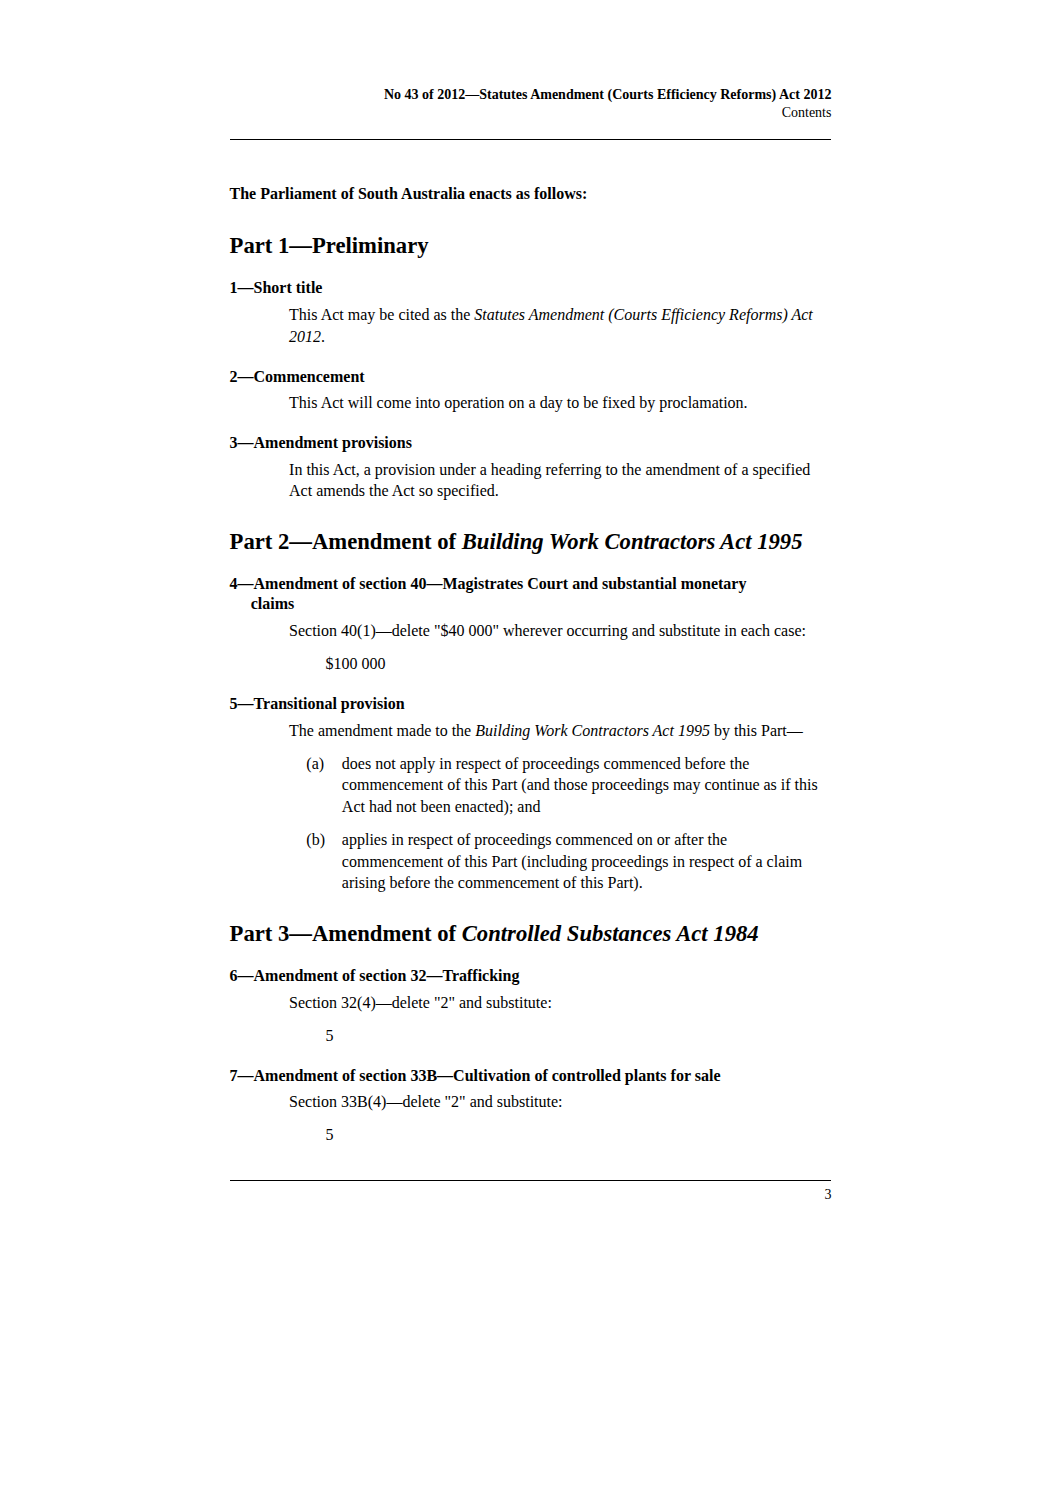No 43 of 2012—Statutes Amendment (Courts Efficiency Reforms) Act 2012
Contents
The Parliament of South Australia enacts as follows:
Part 1—Preliminary
1—Short title
This Act may be cited as the Statutes Amendment (Courts Efficiency Reforms) Act 2012.
2—Commencement
This Act will come into operation on a day to be fixed by proclamation.
3—Amendment provisions
In this Act, a provision under a heading referring to the amendment of a specified Act amends the Act so specified.
Part 2—Amendment of Building Work Contractors Act 1995
4—Amendment of section 40—Magistrates Court and substantial monetaryclaims
Section 40(1)—delete "$40 000" wherever occurring and substitute in each case:
$100 000
5—Transitional provision
The amendment made to the Building Work Contractors Act 1995 by this Part—
(a)
does not apply in respect of proceedings commenced before the commencement of this Part (and those proceedings may continue as if this Act had not been enacted); and
(b)
applies in respect of proceedings commenced on or after the commencement of this Part (including proceedings in respect of a claim arising before the commencement of this Part).
Part 3—Amendment of Controlled Substances Act 1984
6—Amendment of section 32—Trafficking
Section 32(4)—delete "2" and substitute:
5
7—Amendment of section 33B—Cultivation of controlled plants for sale
Section 33B(4)—delete "2" and substitute:
5
3